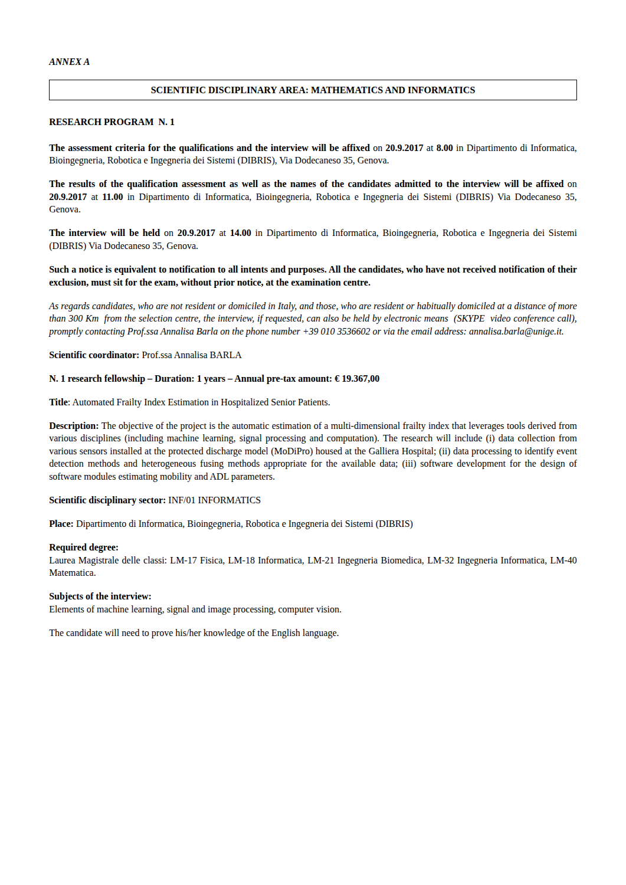ANNEX A
SCIENTIFIC DISCIPLINARY AREA: MATHEMATICS AND INFORMATICS
RESEARCH PROGRAM N. 1
The assessment criteria for the qualifications and the interview will be affixed on 20.9.2017 at 8.00 in Dipartimento di Informatica, Bioingegneria, Robotica e Ingegneria dei Sistemi (DIBRIS), Via Dodecaneso 35, Genova.
The results of the qualification assessment as well as the names of the candidates admitted to the interview will be affixed on 20.9.2017 at 11.00 in Dipartimento di Informatica, Bioingegneria, Robotica e Ingegneria dei Sistemi (DIBRIS) Via Dodecaneso 35, Genova.
The interview will be held on 20.9.2017 at 14.00 in Dipartimento di Informatica, Bioingegneria, Robotica e Ingegneria dei Sistemi (DIBRIS) Via Dodecaneso 35, Genova.
Such a notice is equivalent to notification to all intents and purposes. All the candidates, who have not received notification of their exclusion, must sit for the exam, without prior notice, at the examination centre.
As regards candidates, who are not resident or domiciled in Italy, and those, who are resident or habitually domiciled at a distance of more than 300 Km from the selection centre, the interview, if requested, can also be held by electronic means (SKYPE video conference call), promptly contacting Prof.ssa Annalisa Barla on the phone number +39 010 3536602 or via the email address: annalisa.barla@unige.it.
Scientific coordinator: Prof.ssa Annalisa BARLA
N. 1 research fellowship – Duration: 1 years – Annual pre-tax amount: € 19.367,00
Title: Automated Frailty Index Estimation in Hospitalized Senior Patients.
Description: The objective of the project is the automatic estimation of a multi-dimensional frailty index that leverages tools derived from various disciplines (including machine learning, signal processing and computation). The research will include (i) data collection from various sensors installed at the protected discharge model (MoDiPro) housed at the Galliera Hospital; (ii) data processing to identify event detection methods and heterogeneous fusing methods appropriate for the available data; (iii) software development for the design of software modules estimating mobility and ADL parameters.
Scientific disciplinary sector: INF/01 INFORMATICS
Place: Dipartimento di Informatica, Bioingegneria, Robotica e Ingegneria dei Sistemi (DIBRIS)
Required degree:
Laurea Magistrale delle classi: LM-17 Fisica, LM-18 Informatica, LM-21 Ingegneria Biomedica, LM-32 Ingegneria Informatica, LM-40 Matematica.
Subjects of the interview:
Elements of machine learning, signal and image processing, computer vision.
The candidate will need to prove his/her knowledge of the English language.